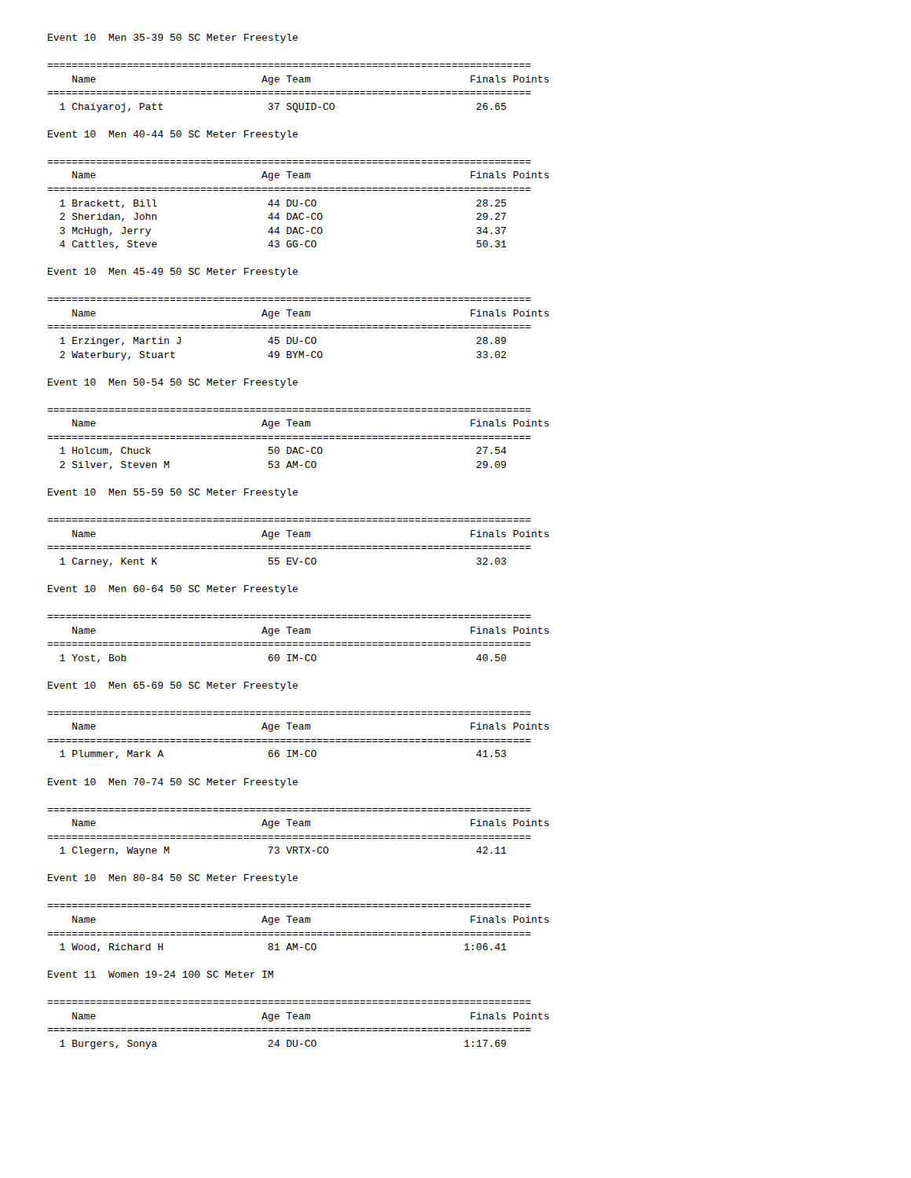Event 10  Men 35-39 50 SC Meter Freestyle

===============================================================================
    Name                           Age Team                          Finals Points
===============================================================================
  1 Chaiyaroj, Patt                 37 SQUID-CO                       26.65

Event 10  Men 40-44 50 SC Meter Freestyle

===============================================================================
    Name                           Age Team                          Finals Points
===============================================================================
  1 Brackett, Bill                  44 DU-CO                          28.25
  2 Sheridan, John                  44 DAC-CO                         29.27
  3 McHugh, Jerry                   44 DAC-CO                         34.37
  4 Cattles, Steve                  43 GG-CO                          50.31

Event 10  Men 45-49 50 SC Meter Freestyle

===============================================================================
    Name                           Age Team                          Finals Points
===============================================================================
  1 Erzinger, Martin J              45 DU-CO                          28.89
  2 Waterbury, Stuart               49 BYM-CO                         33.02

Event 10  Men 50-54 50 SC Meter Freestyle

===============================================================================
    Name                           Age Team                          Finals Points
===============================================================================
  1 Holcum, Chuck                   50 DAC-CO                         27.54
  2 Silver, Steven M                53 AM-CO                          29.09

Event 10  Men 55-59 50 SC Meter Freestyle

===============================================================================
    Name                           Age Team                          Finals Points
===============================================================================
  1 Carney, Kent K                  55 EV-CO                          32.03

Event 10  Men 60-64 50 SC Meter Freestyle

===============================================================================
    Name                           Age Team                          Finals Points
===============================================================================
  1 Yost, Bob                       60 IM-CO                          40.50

Event 10  Men 65-69 50 SC Meter Freestyle

===============================================================================
    Name                           Age Team                          Finals Points
===============================================================================
  1 Plummer, Mark A                 66 IM-CO                          41.53

Event 10  Men 70-74 50 SC Meter Freestyle

===============================================================================
    Name                           Age Team                          Finals Points
===============================================================================
  1 Clegern, Wayne M                73 VRTX-CO                        42.11

Event 10  Men 80-84 50 SC Meter Freestyle

===============================================================================
    Name                           Age Team                          Finals Points
===============================================================================
  1 Wood, Richard H                 81 AM-CO                        1:06.41

Event 11  Women 19-24 100 SC Meter IM

===============================================================================
    Name                           Age Team                          Finals Points
===============================================================================
  1 Burgers, Sonya                  24 DU-CO                        1:17.69